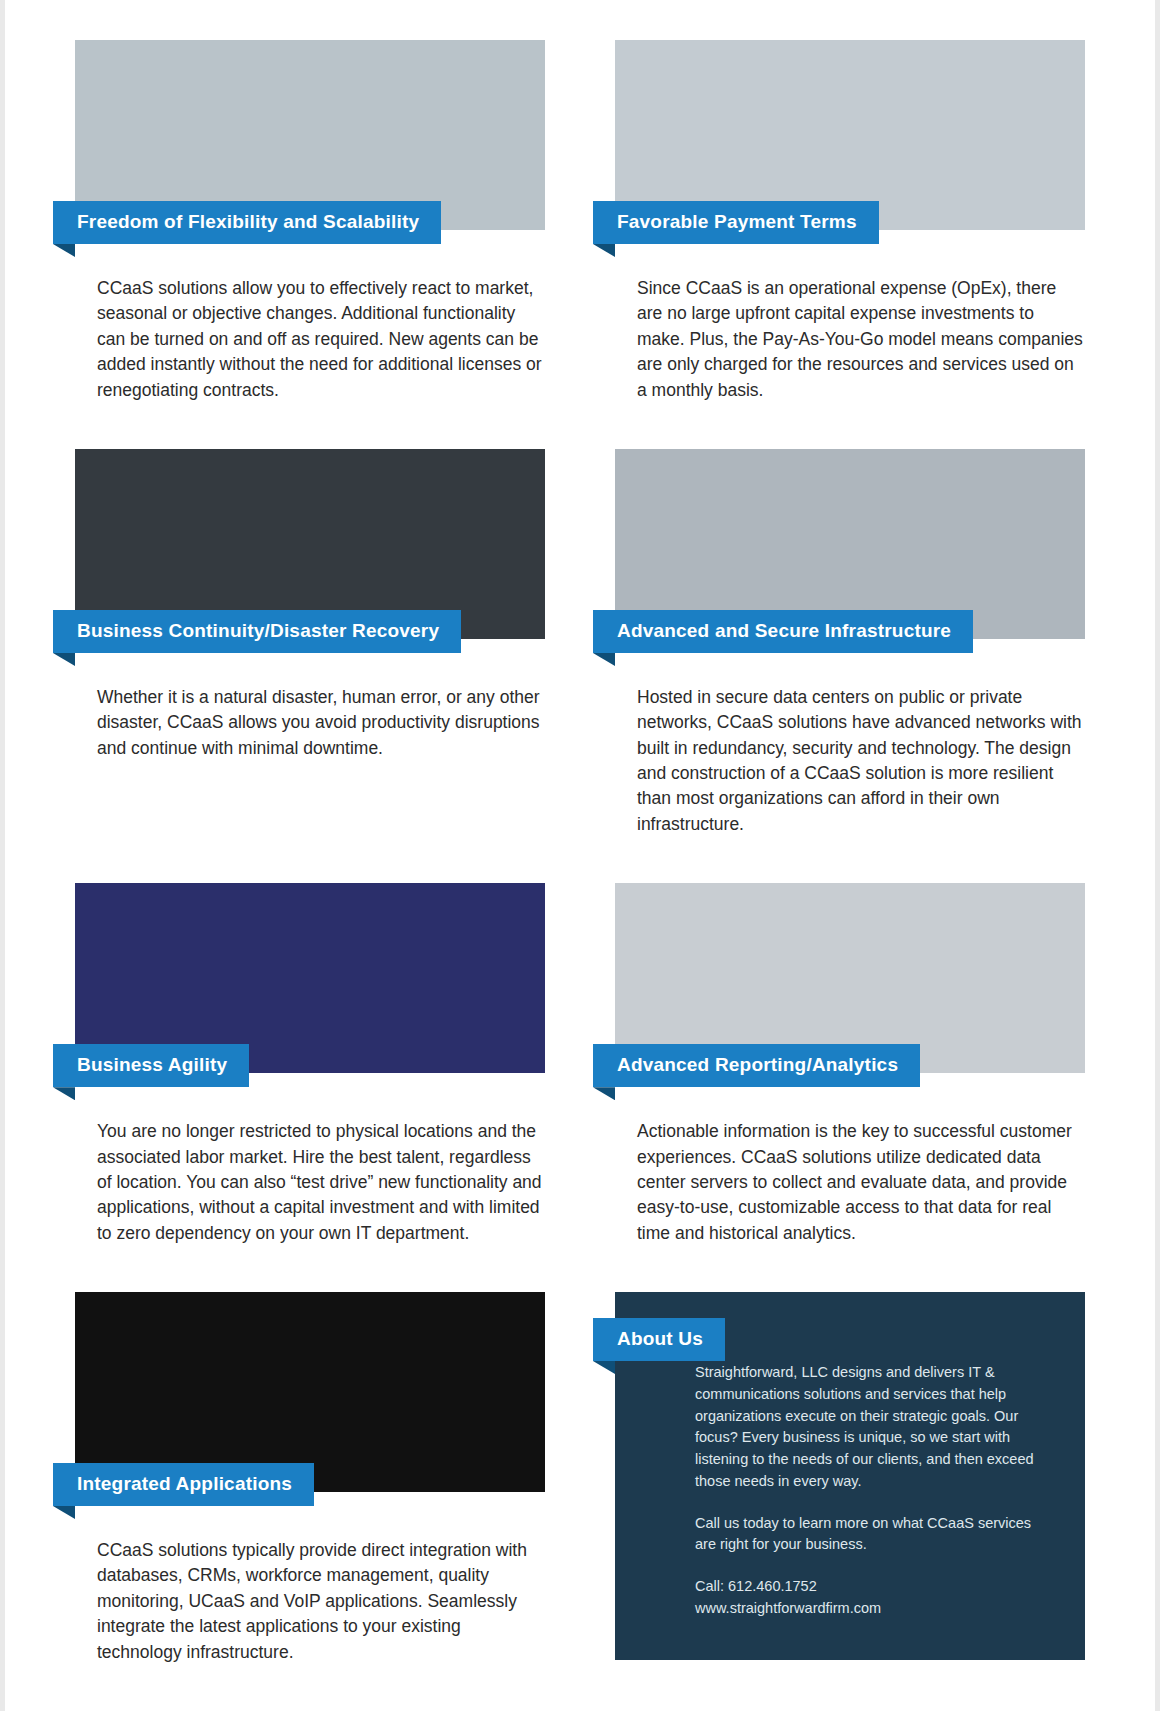Freedom of Flexibility and Scalability
CCaaS solutions allow you to effectively react to market, seasonal or objective changes. Additional functionality can be turned on and off as required. New agents can be added instantly without the need for additional licenses or renegotiating contracts.
Favorable Payment Terms
Since CCaaS is an operational expense (OpEx), there are no large upfront capital expense investments to make. Plus, the Pay-As-You-Go model means companies are only charged for the resources and services used on a monthly basis.
Business Continuity/Disaster Recovery
Whether it is a natural disaster, human error, or any other disaster, CCaaS allows you avoid productivity disruptions and continue with minimal downtime.
Advanced and Secure Infrastructure
Hosted in secure data centers on public or private networks, CCaaS solutions have advanced networks with built in redundancy, security and technology. The design and construction of a CCaaS solution is more resilient than most organizations can afford in their own infrastructure.
Business Agility
You are no longer restricted to physical locations and the associated labor market. Hire the best talent, regardless of location. You can also “test drive” new functionality and applications, without a capital investment and with limited to zero dependency on your own IT department.
Advanced Reporting/Analytics
Actionable information is the key to successful customer experiences. CCaaS solutions utilize dedicated data center servers to collect and evaluate data, and provide easy-to-use, customizable access to that data for real time and historical analytics.
Integrated Applications
CCaaS solutions typically provide direct integration with databases, CRMs, workforce management, quality monitoring, UCaaS and VoIP applications. Seamlessly integrate the latest applications to your existing technology infrastructure.
About Us
Straightforward, LLC designs and delivers IT & communications solutions and services that help organizations execute on their strategic goals. Our focus? Every business is unique, so we start with listening to the needs of our clients, and then exceed those needs in every way.
Call us today to learn more on what CCaaS services are right for your business.
Call: 612.460.1752
www.straightforwardfirm.com